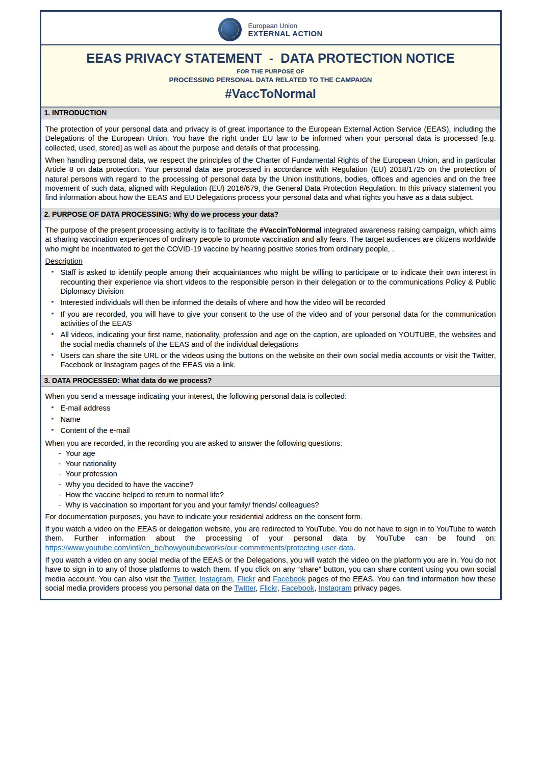European Union
EXTERNAL ACTION
EEAS PRIVACY STATEMENT - DATA PROTECTION NOTICE
FOR THE PURPOSE OF
PROCESSING PERSONAL DATA RELATED TO THE CAMPAIGN
#VaccToNormal
1. INTRODUCTION
The protection of your personal data and privacy is of great importance to the European External Action Service (EEAS), including the Delegations of the European Union. You have the right under EU law to be informed when your personal data is processed [e.g. collected, used, stored] as well as about the purpose and details of that processing.
When handling personal data, we respect the principles of the Charter of Fundamental Rights of the European Union, and in particular Article 8 on data protection. Your personal data are processed in accordance with Regulation (EU) 2018/1725 on the protection of natural persons with regard to the processing of personal data by the Union institutions, bodies, offices and agencies and on the free movement of such data, aligned with Regulation (EU) 2016/679, the General Data Protection Regulation. In this privacy statement you find information about how the EEAS and EU Delegations process your personal data and what rights you have as a data subject.
2. PURPOSE OF DATA PROCESSING: Why do we process your data?
The purpose of the present processing activity is to facilitate the #VaccinToNormal integrated awareness raising campaign, which aims at sharing vaccination experiences of ordinary people to promote vaccination and ally fears. The target audiences are citizens worldwide who might be incentivated to get the COVID-19 vaccine by hearing positive stories from ordinary people, .
Description
Staff is asked to identify people among their acquaintances who might be willing to participate or to indicate their own interest in recounting their experience via short videos to the responsible person in their delegation or to the communications Policy & Public Diplomacy Division
Interested individuals will then be informed the details of where and how the video will be recorded
If you are recorded, you will have to give your consent to the use of the video and of your personal data for the communication activities of the EEAS
All videos, indicating your first name, nationality, profession and age on the caption, are uploaded on YOUTUBE, the websites and the social media channels of the EEAS and of the individual delegations
Users can share the site URL or the videos using the buttons on the website on their own social media accounts or visit the Twitter, Facebook or Instagram pages of the EEAS via a link.
3. DATA PROCESSED: What data do we process?
When you send a message indicating your interest, the following personal data is collected:
E-mail address
Name
Content of the e-mail
When you are recorded, in the recording you are asked to answer the following questions:
Your age
Your nationality
Your profession
Why you decided to have the vaccine?
How the vaccine helped to return to normal life?
Why is vaccination so important for you and your family/ friends/ colleagues?
For documentation purposes, you have to indicate your residential address on the consent form.
If you watch a video on the EEAS or delegation website, you are redirected to YouTube. You do not have to sign in to YouTube to watch them. Further information about the processing of your personal data by YouTube can be found on: https://www.youtube.com/intl/en_be/howyoutubeworks/our-commitments/protecting-user-data.
If you watch a video on any social media of the EEAS or the Delegations, you will watch the video on the platform you are in. You do not have to sign in to any of those platforms to watch them. If you click on any “share” button, you can share content using you own social media account. You can also visit the Twitter, Instagram, Flickr and Facebook pages of the EEAS. You can find information how these social media providers process you personal data on the Twitter, Flickr, Facebook, Instagram privacy pages.